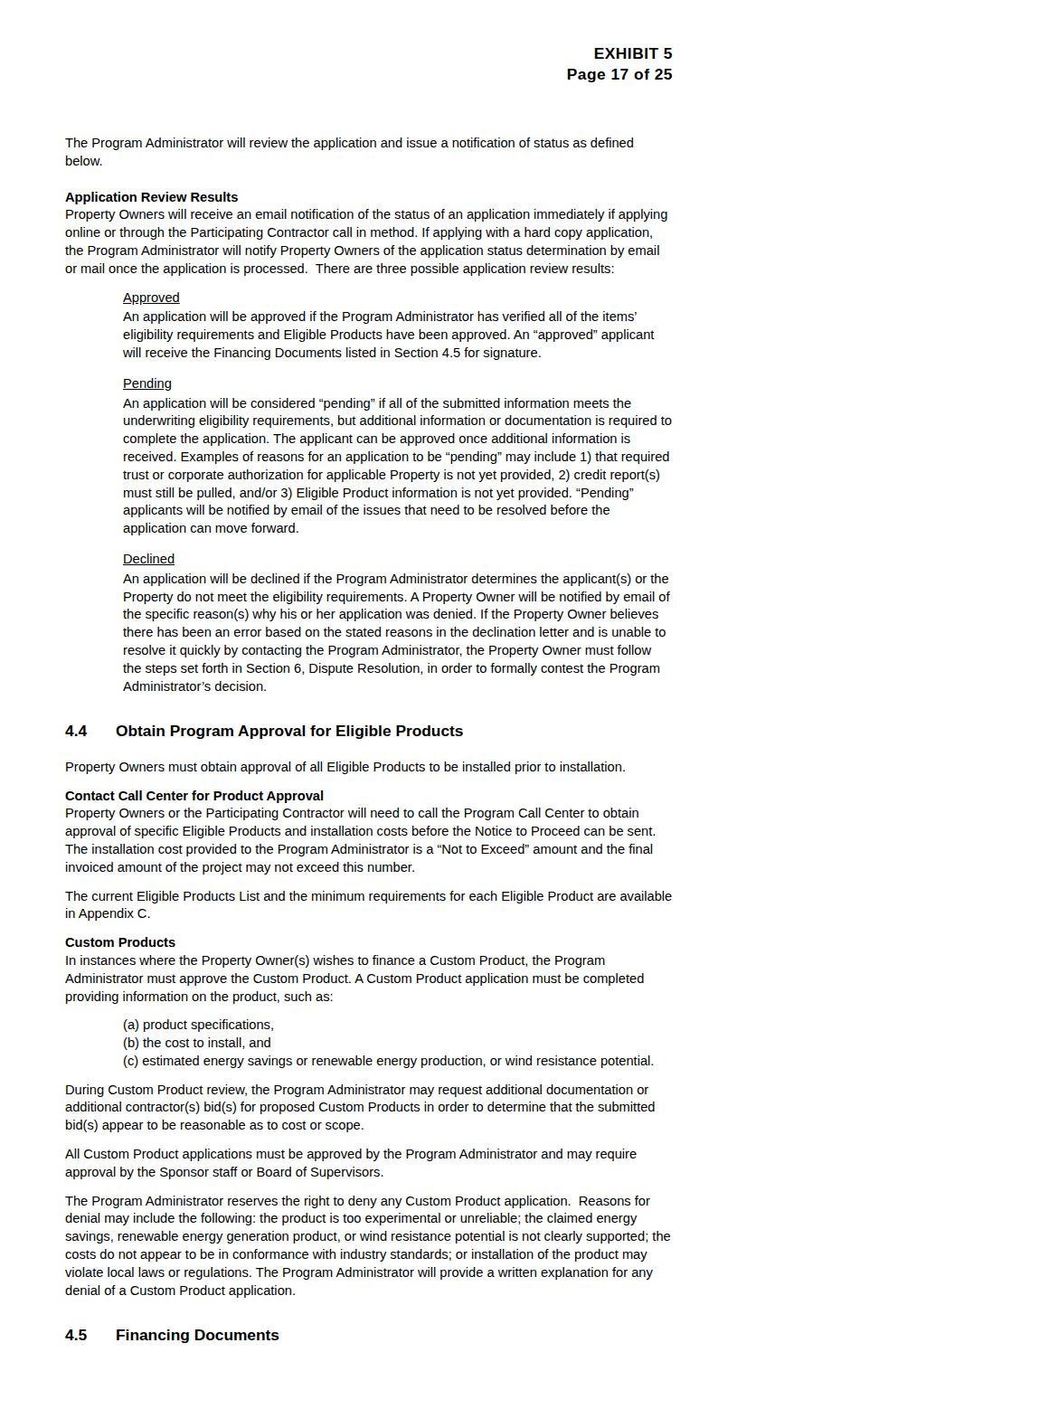EXHIBIT 5
Page 17 of 25
The Program Administrator will review the application and issue a notification of status as defined below.
Application Review Results
Property Owners will receive an email notification of the status of an application immediately if applying online or through the Participating Contractor call in method. If applying with a hard copy application, the Program Administrator will notify Property Owners of the application status determination by email or mail once the application is processed. There are three possible application review results:
Approved
An application will be approved if the Program Administrator has verified all of the items’ eligibility requirements and Eligible Products have been approved. An “approved” applicant will receive the Financing Documents listed in Section 4.5 for signature.
Pending
An application will be considered “pending” if all of the submitted information meets the underwriting eligibility requirements, but additional information or documentation is required to complete the application. The applicant can be approved once additional information is received. Examples of reasons for an application to be “pending” may include 1) that required trust or corporate authorization for applicable Property is not yet provided, 2) credit report(s) must still be pulled, and/or 3) Eligible Product information is not yet provided. “Pending” applicants will be notified by email of the issues that need to be resolved before the application can move forward.
Declined
An application will be declined if the Program Administrator determines the applicant(s) or the Property do not meet the eligibility requirements. A Property Owner will be notified by email of the specific reason(s) why his or her application was denied. If the Property Owner believes there has been an error based on the stated reasons in the declination letter and is unable to resolve it quickly by contacting the Program Administrator, the Property Owner must follow the steps set forth in Section 6, Dispute Resolution, in order to formally contest the Program Administrator’s decision.
4.4 Obtain Program Approval for Eligible Products
Property Owners must obtain approval of all Eligible Products to be installed prior to installation.
Contact Call Center for Product Approval
Property Owners or the Participating Contractor will need to call the Program Call Center to obtain approval of specific Eligible Products and installation costs before the Notice to Proceed can be sent. The installation cost provided to the Program Administrator is a “Not to Exceed” amount and the final invoiced amount of the project may not exceed this number.
The current Eligible Products List and the minimum requirements for each Eligible Product are available in Appendix C.
Custom Products
In instances where the Property Owner(s) wishes to finance a Custom Product, the Program Administrator must approve the Custom Product. A Custom Product application must be completed providing information on the product, such as:
(a) product specifications,
(b) the cost to install, and
(c) estimated energy savings or renewable energy production, or wind resistance potential.
During Custom Product review, the Program Administrator may request additional documentation or additional contractor(s) bid(s) for proposed Custom Products in order to determine that the submitted bid(s) appear to be reasonable as to cost or scope.
All Custom Product applications must be approved by the Program Administrator and may require approval by the Sponsor staff or Board of Supervisors.
The Program Administrator reserves the right to deny any Custom Product application. Reasons for denial may include the following: the product is too experimental or unreliable; the claimed energy savings, renewable energy generation product, or wind resistance potential is not clearly supported; the costs do not appear to be in conformance with industry standards; or installation of the product may violate local laws or regulations. The Program Administrator will provide a written explanation for any denial of a Custom Product application.
4.5 Financing Documents